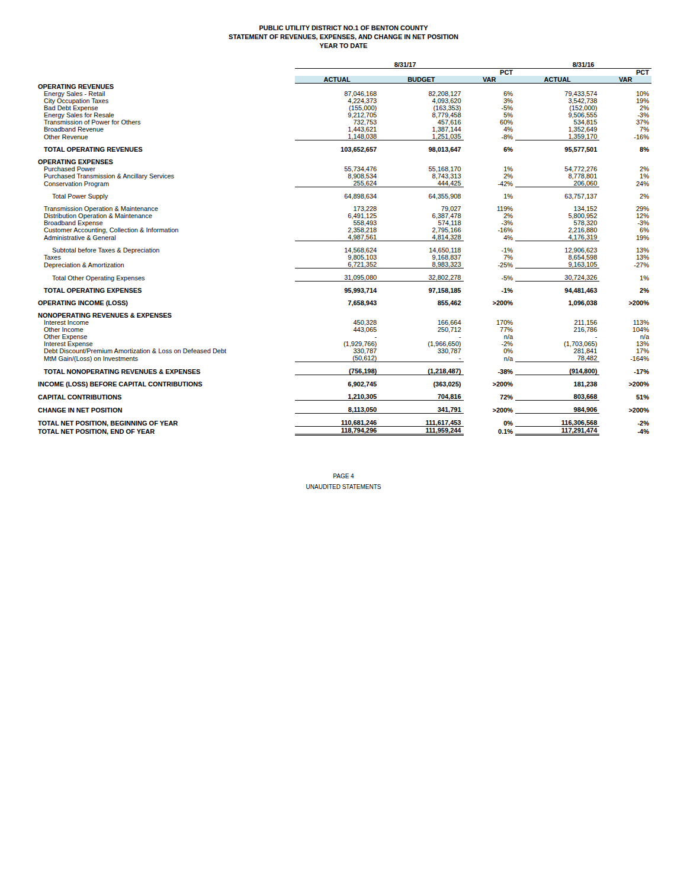PUBLIC UTILITY DISTRICT NO.1 OF BENTON COUNTY
STATEMENT OF REVENUES, EXPENSES, AND CHANGE IN NET POSITION
YEAR TO DATE
| | 8/31/17 | 8/31/16 |
| | | | PCT | | PCT |
| | ACTUAL | BUDGET | VAR | ACTUAL | VAR |
| OPERATING REVENUES | | | | | |
| Energy Sales - Retail | 87,046,168 | 82,208,127 | 6% | 79,433,574 | 10% |
| City Occupation Taxes | 4,224,373 | 4,093,620 | 3% | 3,542,738 | 19% |
| Bad Debt Expense | (155,000) | (163,353) | -5% | (152,000) | 2% |
| Energy Sales for Resale | 9,212,705 | 8,779,458 | 5% | 9,506,555 | -3% |
| Transmission of Power for Others | 732,753 | 457,616 | 60% | 534,815 | 37% |
| Broadband Revenue | 1,443,621 | 1,387,144 | 4% | 1,352,649 | 7% |
| Other Revenue | 1,148,038 | 1,251,035 | -8% | 1,359,170 | -16% |
| TOTAL OPERATING REVENUES | 103,652,657 | 98,013,647 | 6% | 95,577,501 | 8% |
| OPERATING EXPENSES | | | | | |
| Purchased Power | 55,734,476 | 55,168,170 | 1% | 54,772,276 | 2% |
| Purchased Transmission & Ancillary Services | 8,908,534 | 8,743,313 | 2% | 8,778,801 | 1% |
| Conservation Program | 255,624 | 444,425 | -42% | 206,060 | 24% |
| Total Power Supply | 64,898,634 | 64,355,908 | 1% | 63,757,137 | 2% |
| Transmission Operation & Maintenance | 173,228 | 79,027 | 119% | 134,152 | 29% |
| Distribution Operation & Maintenance | 6,491,125 | 6,387,478 | 2% | 5,800,952 | 12% |
| Broadband Expense | 558,493 | 574,118 | -3% | 578,320 | -3% |
| Customer Accounting, Collection & Information | 2,358,218 | 2,795,166 | -16% | 2,216,880 | 6% |
| Administrative & General | 4,987,561 | 4,814,328 | 4% | 4,176,319 | 19% |
| Subtotal before Taxes & Depreciation | 14,568,624 | 14,650,118 | -1% | 12,906,623 | 13% |
| Taxes | 9,805,103 | 9,168,837 | 7% | 8,654,598 | 13% |
| Depreciation & Amortization | 6,721,352 | 8,983,323 | -25% | 9,163,105 | -27% |
| Total Other Operating Expenses | 31,095,080 | 32,802,278 | -5% | 30,724,326 | 1% |
| TOTAL OPERATING EXPENSES | 95,993,714 | 97,158,185 | -1% | 94,481,463 | 2% |
| OPERATING INCOME (LOSS) | 7,658,943 | 855,462 | >200% | 1,096,038 | >200% |
| NONOPERATING REVENUES & EXPENSES | | | | | |
| Interest Income | 450,328 | 166,664 | 170% | 211,156 | 113% |
| Other Income | 443,065 | 250,712 | 77% | 216,786 | 104% |
| Other Expense | - | - | n/a | - | n/a |
| Interest Expense | (1,929,766) | (1,966,650) | -2% | (1,703,065) | 13% |
| Debt Discount/Premium Amortization & Loss on Defeased Debt | 330,787 | 330,787 | 0% | 281,841 | 17% |
| MtM Gain/(Loss) on Investments | (50,612) | - | n/a | 78,482 | -164% |
| TOTAL NONOPERATING REVENUES & EXPENSES | (756,198) | (1,218,487) | -38% | (914,800) | -17% |
| INCOME (LOSS) BEFORE CAPITAL CONTRIBUTIONS | 6,902,745 | (363,025) | >200% | 181,238 | >200% |
| CAPITAL CONTRIBUTIONS | 1,210,305 | 704,816 | 72% | 803,668 | 51% |
| CHANGE IN NET POSITION | 8,113,050 | 341,791 | >200% | 984,906 | >200% |
| TOTAL NET POSITION, BEGINNING OF YEAR | 110,681,246 | 111,617,453 | 0% | 116,306,568 | -2% |
| TOTAL NET POSITION, END OF YEAR | 118,794,296 | 111,959,244 | 0.1% | 117,291,474 | -4% |
PAGE 4
UNAUDITED STATEMENTS